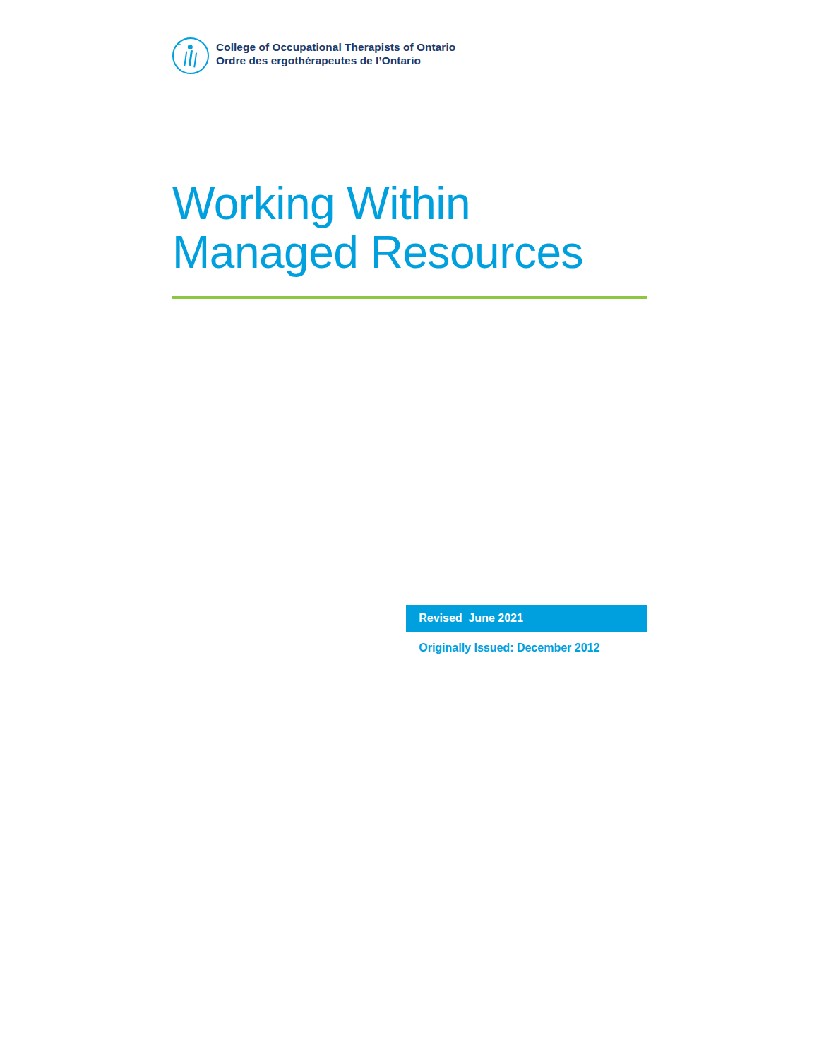2
College of Occupational Therapists of Ontario
Ordre des ergothérapeutes de l’Ontario
Working Within
Managed Resources
Revised June 2021
Originally Issued: December 2012